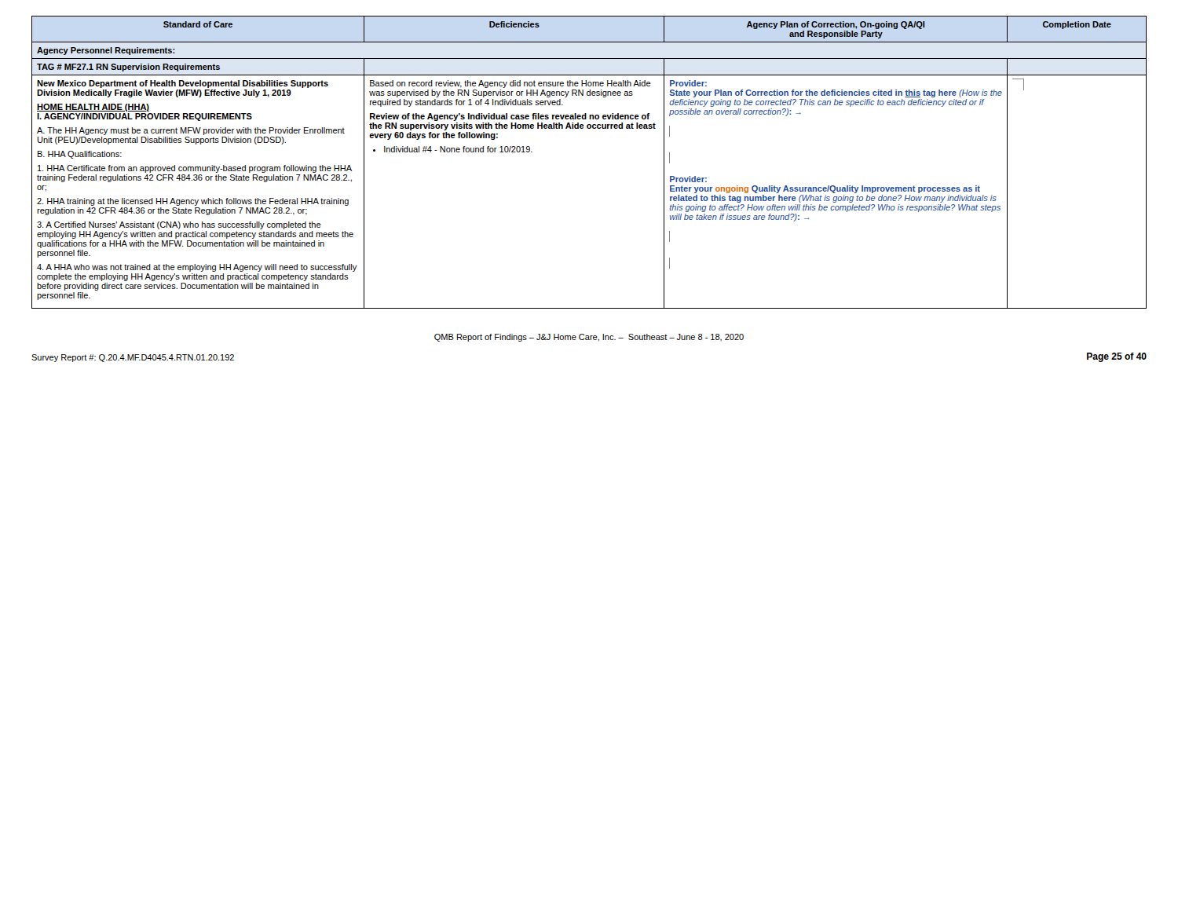| Standard of Care | Deficiencies | Agency Plan of Correction, On-going QA/QI and Responsible Party | Completion Date |
| --- | --- | --- | --- |
| Agency Personnel Requirements: |
| TAG # MF27.1 RN Supervision Requirements | | | |
| New Mexico Department of Health Developmental Disabilities Supports Division Medically Fragile Wavier (MFW) Effective July 1, 2019 HOME HEALTH AIDE (HHA) I. AGENCY/INDIVIDUAL PROVIDER REQUIREMENTS A. The HH Agency must be a current MFW provider with the Provider Enrollment Unit (PEU)/Developmental Disabilities Supports Division (DDSD). B. HHA Qualifications: 1. HHA Certificate from an approved community-based program following the HHA training Federal regulations 42 CFR 484.36 or the State Regulation 7 NMAC 28.2., or; 2. HHA training at the licensed HH Agency which follows the Federal HHA training regulation in 42 CFR 484.36 or the State Regulation 7 NMAC 28.2., or; 3. A Certified Nurses' Assistant (CNA) who has successfully completed the employing HH Agency's written and practical competency standards and meets the qualifications for a HHA with the MFW. Documentation will be maintained in personnel file. 4. A HHA who was not trained at the employing HH Agency will need to successfully complete the employing HH Agency's written and practical competency standards before providing direct care services. Documentation will be maintained in personnel file. | Based on record review, the Agency did not ensure the Home Health Aide was supervised by the RN Supervisor or HH Agency RN designee as required by standards for 1 of 4 Individuals served. Review of the Agency's Individual case files revealed no evidence of the RN supervisory visits with the Home Health Aide occurred at least every 60 days for the following: Individual #4 - None found for 10/2019. | Provider: State your Plan of Correction for the deficiencies cited in this tag here (How is the deficiency going to be corrected? This can be specific to each deficiency cited or if possible an overall correction?) : → Provider: Enter your ongoing Quality Assurance/Quality Improvement processes as it related to this tag number here (What is going to be done? How many individuals is this going to affect? How often will this be completed? Who is responsible? What steps will be taken if issues are found?) : → | |
QMB Report of Findings – J&J Home Care, Inc. – Southeast – June 8 - 18, 2020
Survey Report #: Q.20.4.MF.D4045.4.RTN.01.20.192
Page 25 of 40